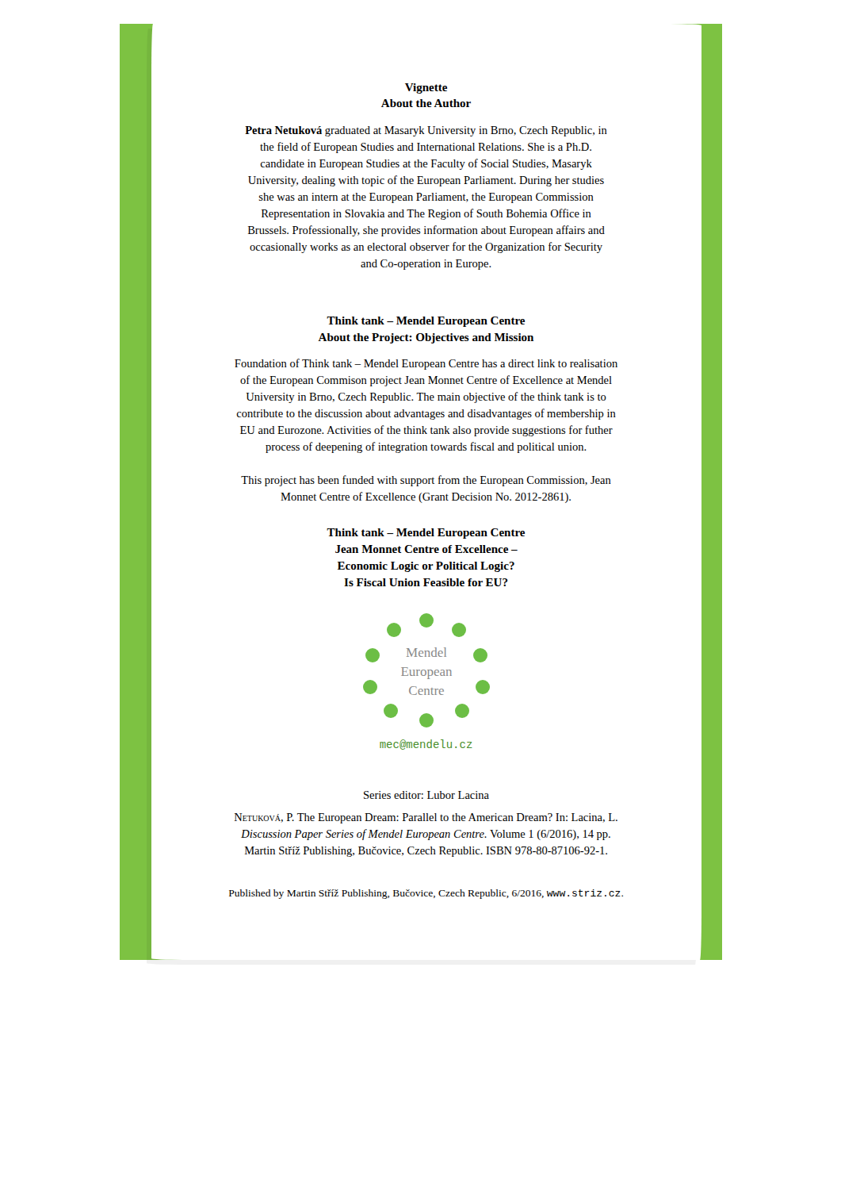Vignette
About the Author
Petra Netuková graduated at Masaryk University in Brno, Czech Republic, in the field of European Studies and International Relations. She is a Ph.D. candidate in European Studies at the Faculty of Social Studies, Masaryk University, dealing with topic of the European Parliament. During her studies she was an intern at the European Parliament, the European Commission Representation in Slovakia and The Region of South Bohemia Office in Brussels. Professionally, she provides information about European affairs and occasionally works as an electoral observer for the Organization for Security and Co-operation in Europe.
Think tank – Mendel European Centre
About the Project: Objectives and Mission
Foundation of Think tank – Mendel European Centre has a direct link to realisation of the European Commison project Jean Monnet Centre of Excellence at Mendel University in Brno, Czech Republic. The main objective of the think tank is to contribute to the discussion about advantages and disadvantages of membership in EU and Eurozone. Activities of the think tank also provide suggestions for futher process of deepening of integration towards fiscal and political union.
This project has been funded with support from the European Commission, Jean Monnet Centre of Excellence (Grant Decision No. 2012-2861).
Think tank – Mendel European Centre
Jean Monnet Centre of Excellence –
Economic Logic or Political Logic?
Is Fiscal Union Feasible for EU?
Mendel European Centre
mec@mendelu.cz
Series editor: Lubor Lacina
Netuková, P. The European Dream: Parallel to the American Dream? In: Lacina, L. Discussion Paper Series of Mendel European Centre. Volume 1 (6/2016), 14 pp. Martin Stříž Publishing, Bučovice, Czech Republic. ISBN 978-80-87106-92-1.
Published by Martin Stříž Publishing, Bučovice, Czech Republic, 6/2016, www.striz.cz.